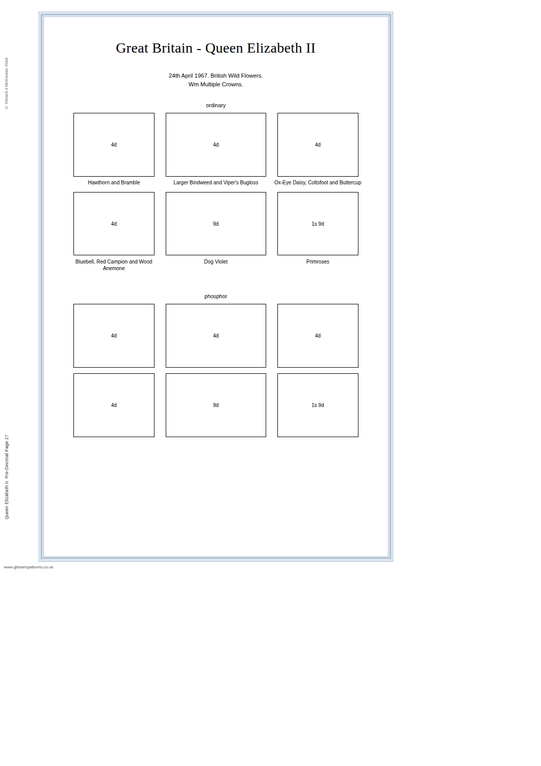© Gerard J McGouran 2018
Queen Elizabeth II. Pre-Decimal Page 27
www.gbstampalbums.co.uk
Great Britain - Queen Elizabeth II
24th April 1967. British Wild Flowers.
Wm Multiple Crowns.
ordinary
4d
Hawthorn and Bramble
4d
Larger Bindweed and Viper's Bugloss
4d
Ox-Eye Daisy, Coltsfoot and Buttercup
4d
Bluebell, Red Campion and Wood Anemone
9d
Dog Violet
1s 9d
Primroses
phosphor
4d
4d
4d
4d
9d
1s 9d